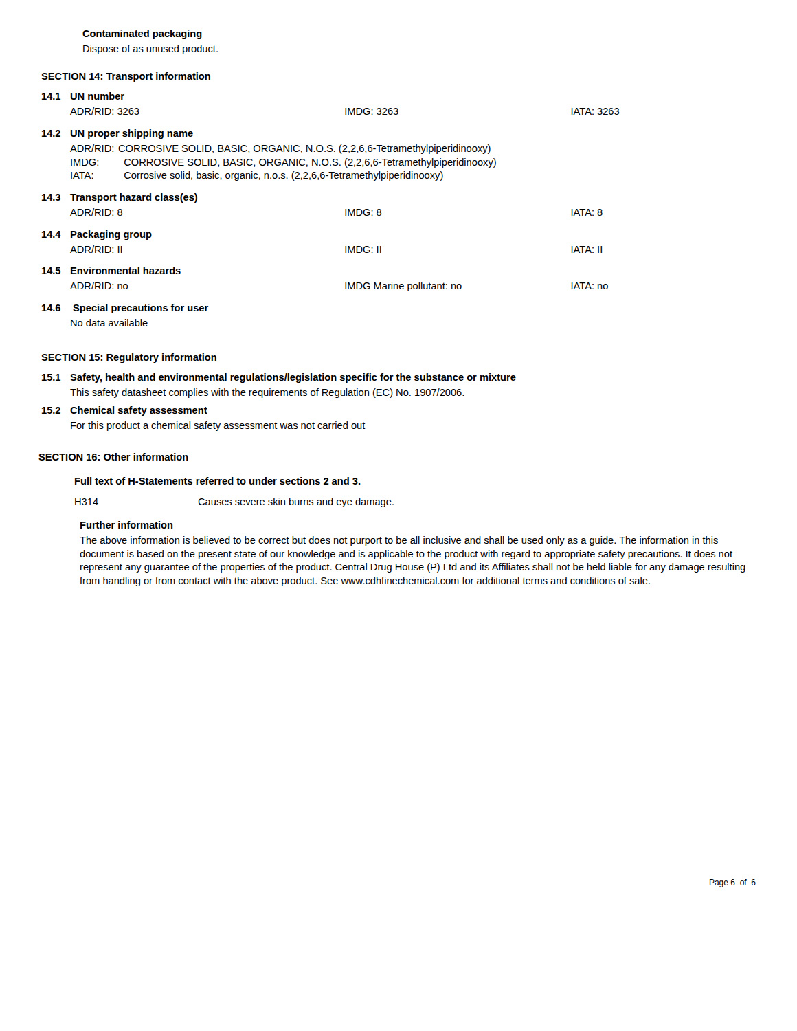Contaminated packaging
Dispose of as unused product.
SECTION 14: Transport information
14.1
UN number
| ADR/RID: 3263 | IMDG: 3263 | IATA: 3263 |
14.2
UN proper shipping name
ADR/RID: CORROSIVE SOLID, BASIC, ORGANIC, N.O.S. (2,2,6,6-Tetramethylpiperidinooxy)
IMDG: CORROSIVE SOLID, BASIC, ORGANIC, N.O.S. (2,2,6,6-Tetramethylpiperidinooxy)
IATA: Corrosive solid, basic, organic, n.o.s. (2,2,6,6-Tetramethylpiperidinooxy)
14.3
Transport hazard class(es)
| ADR/RID: 8 | IMDG: 8 | IATA: 8 |
14.4
Packaging group
| ADR/RID: II | IMDG: II | IATA: II |
14.5
Environmental hazards
| ADR/RID: no | IMDG Marine pollutant: no | IATA: no |
14.6
Special precautions for user
No data available
SECTION 15: Regulatory information
15.1
Safety, health and environmental regulations/legislation specific for the substance or mixture
This safety datasheet complies with the requirements of Regulation (EC) No. 1907/2006.
15.2
Chemical safety assessment
For this product a chemical safety assessment was not carried out
SECTION 16: Other information
Full text of H-Statements referred to under sections 2 and 3.
H314
Causes severe skin burns and eye damage.
Further information
The above information is believed to be correct but does not purport to be all inclusive and shall be used only as a guide. The information in this document is based on the present state of our knowledge and is applicable to the product with regard to appropriate safety precautions. It does not represent any guarantee of the properties of the product. Central Drug House (P) Ltd and its Affiliates shall not be held liable for any damage resulting from handling or from contact with the above product. See www.cdhfinechemical.com for additional terms and conditions of sale.
Page 6 of 6